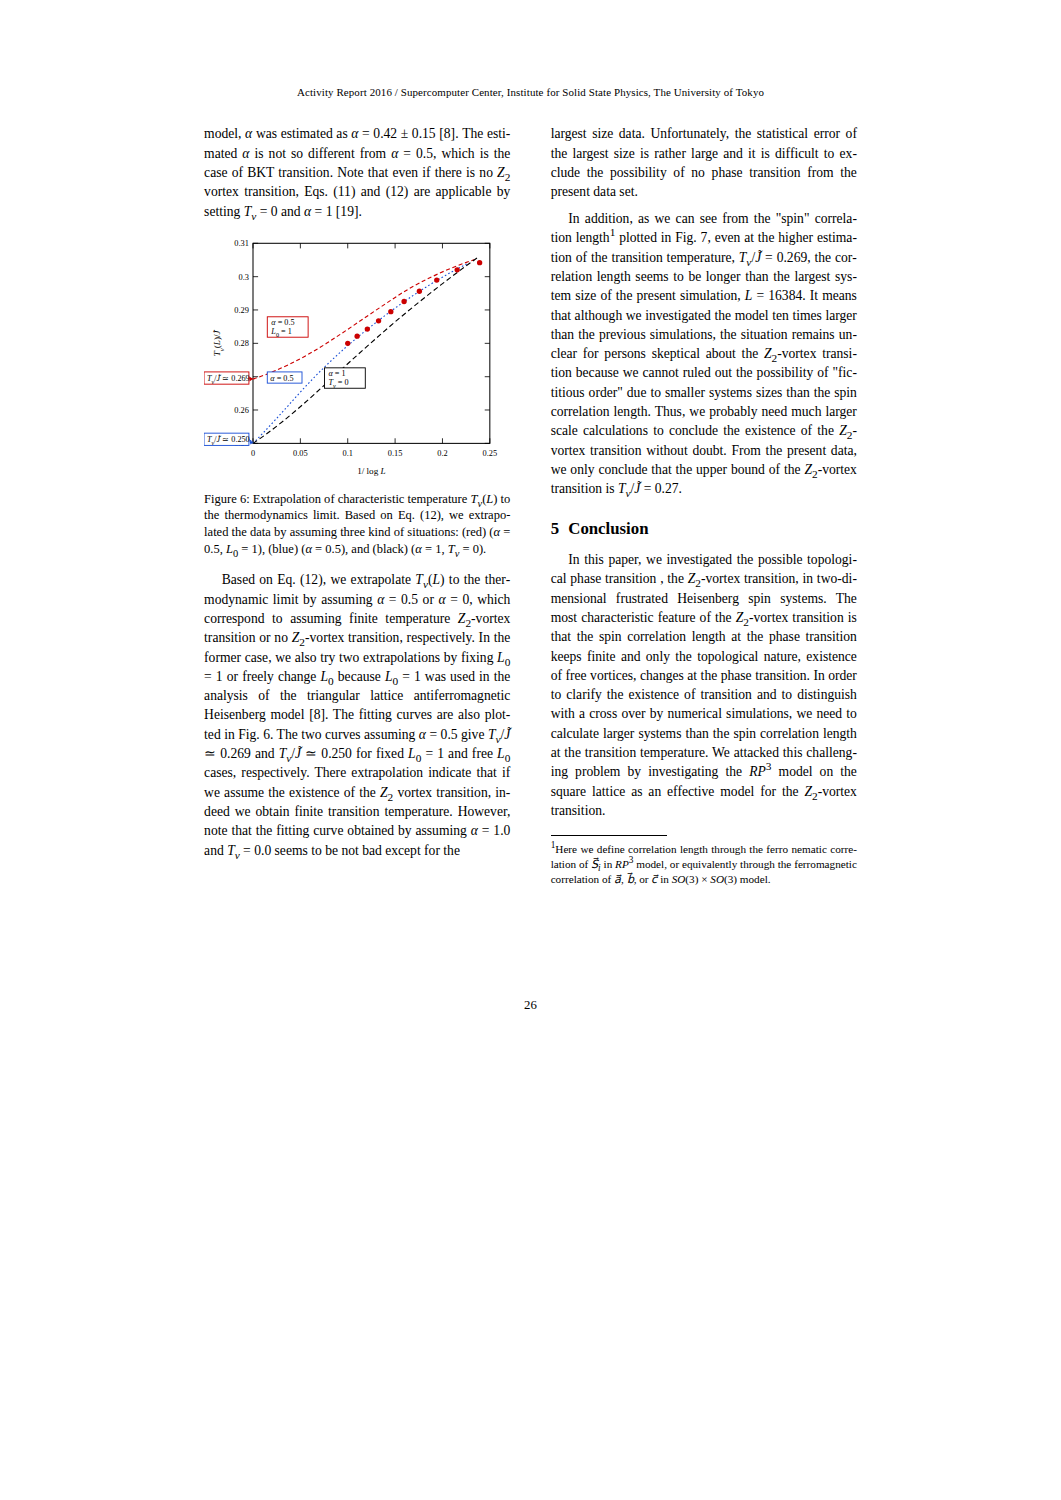Activity Report 2016 / Supercomputer Center, Institute for Solid State Physics, The University of Tokyo
model, α was estimated as α = 0.42 ± 0.15 [8]. The estimated α is not so different from α = 0.5, which is the case of BKT transition. Note that even if there is no Z2 vortex transition, Eqs. (11) and (12) are applicable by setting Tv = 0 and α = 1 [19].
0.25 0.26 0.27 0.28 0.29 0.3 0.31 0 0.05 0.1 0.15 0.2 0.25 1/ log L Tv(L)/J̃ α = 0.5 L0 = 1 α = 0.5 α = 1 Tv = 0 Tv/J̃ ≃ 0.269 Tv/J̃ ≃ 0.250
Figure 6: Extrapolation of characteristic temperature Tv(L) to the thermodynamics limit. Based on Eq. (12), we extrapolated the data by assuming three kind of situations: (red) (α = 0.5, L0 = 1), (blue) (α = 0.5), and (black) (α = 1, Tv = 0).
Based on Eq. (12), we extrapolate Tv(L) to the thermodynamic limit by assuming α = 0.5 or α = 0, which correspond to assuming finite temperature Z2-vortex transition or no Z2-vortex transition, respectively. In the former case, we also try two extrapolations by fixing L0 = 1 or freely change L0 because L0 = 1 was used in the analysis of the triangular lattice antiferromagnetic Heisenberg model [8]. The fitting curves are also plotted in Fig. 6. The two curves assuming α = 0.5 give Tv/J̃ ≃ 0.269 and Tv/J̃ ≃ 0.250 for fixed L0 = 1 and free L0 cases, respectively. There extrapolation indicate that if we assume the existence of the Z2 vortex transition, indeed we obtain finite transition temperature. However, note that the fitting curve obtained by assuming α = 1.0 and Tv = 0.0 seems to be not bad except for the
largest size data. Unfortunately, the statistical error of the largest size is rather large and it is difficult to exclude the possibility of no phase transition from the present data set.
In addition, as we can see from the "spin" correlation length1 plotted in Fig. 7, even at the higher estimation of the transition temperature, Tv/J̃ = 0.269, the correlation length seems to be longer than the largest system size of the present simulation, L = 16384. It means that although we investigated the model ten times larger than the previous simulations, the situation remains unclear for persons skeptical about the Z2-vortex transition because we cannot ruled out the possibility of "fictitious order" due to smaller systems sizes than the spin correlation length. Thus, we probably need much larger scale calculations to conclude the existence of the Z2-vortex transition without doubt. From the present data, we only conclude that the upper bound of the Z2-vortex transition is Tv/J̃ = 0.27.
5 Conclusion
In this paper, we investigated the possible topological phase transition , the Z2-vortex transition, in two-dimensional frustrated Heisenberg spin systems. The most characteristic feature of the Z2-vortex transition is that the spin correlation length at the phase transition keeps finite and only the topological nature, existence of free vortices, changes at the phase transition. In order to clarify the existence of transition and to distinguish with a cross over by numerical simulations, we need to calculate larger systems than the spin correlation length at the transition temperature. We attacked this challenging problem by investigating the RP3 model on the square lattice as an effective model for the Z2-vortex transition.
1Here we define correlation length through the ferro nematic correlation of S⃗i in RP3 model, or equivalently through the ferromagnetic correlation of a⃗, b⃗, or c⃗ in SO(3) × SO(3) model.
26